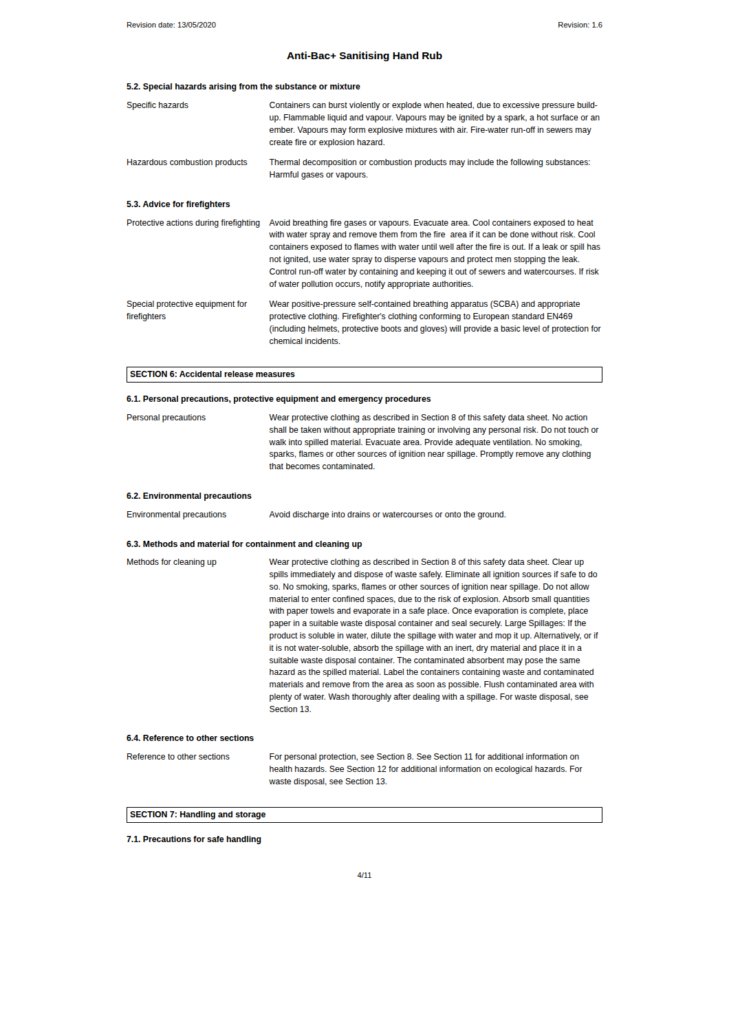Revision date: 13/05/2020 Revision: 1.6
Anti-Bac+ Sanitising Hand Rub
5.2. Special hazards arising from the substance or mixture
| Specific hazards | Containers can burst violently or explode when heated, due to excessive pressure build-up. Flammable liquid and vapour. Vapours may be ignited by a spark, a hot surface or an ember. Vapours may form explosive mixtures with air. Fire-water run-off in sewers may create fire or explosion hazard. |
| Hazardous combustion products | Thermal decomposition or combustion products may include the following substances: Harmful gases or vapours. |
5.3. Advice for firefighters
| Protective actions during firefighting | Avoid breathing fire gases or vapours. Evacuate area. Cool containers exposed to heat with water spray and remove them from the fire area if it can be done without risk. Cool containers exposed to flames with water until well after the fire is out. If a leak or spill has not ignited, use water spray to disperse vapours and protect men stopping the leak. Control run-off water by containing and keeping it out of sewers and watercourses. If risk of water pollution occurs, notify appropriate authorities. |
| Special protective equipment for firefighters | Wear positive-pressure self-contained breathing apparatus (SCBA) and appropriate protective clothing. Firefighter's clothing conforming to European standard EN469 (including helmets, protective boots and gloves) will provide a basic level of protection for chemical incidents. |
SECTION 6: Accidental release measures
6.1. Personal precautions, protective equipment and emergency procedures
| Personal precautions | Wear protective clothing as described in Section 8 of this safety data sheet. No action shall be taken without appropriate training or involving any personal risk. Do not touch or walk into spilled material. Evacuate area. Provide adequate ventilation. No smoking, sparks, flames or other sources of ignition near spillage. Promptly remove any clothing that becomes contaminated. |
6.2. Environmental precautions
| Environmental precautions | Avoid discharge into drains or watercourses or onto the ground. |
6.3. Methods and material for containment and cleaning up
| Methods for cleaning up | Wear protective clothing as described in Section 8 of this safety data sheet. Clear up spills immediately and dispose of waste safely. Eliminate all ignition sources if safe to do so. No smoking, sparks, flames or other sources of ignition near spillage. Do not allow material to enter confined spaces, due to the risk of explosion. Absorb small quantities with paper towels and evaporate in a safe place. Once evaporation is complete, place paper in a suitable waste disposal container and seal securely. Large Spillages: If the product is soluble in water, dilute the spillage with water and mop it up. Alternatively, or if it is not water-soluble, absorb the spillage with an inert, dry material and place it in a suitable waste disposal container. The contaminated absorbent may pose the same hazard as the spilled material. Label the containers containing waste and contaminated materials and remove from the area as soon as possible. Flush contaminated area with plenty of water. Wash thoroughly after dealing with a spillage. For waste disposal, see Section 13. |
6.4. Reference to other sections
| Reference to other sections | For personal protection, see Section 8. See Section 11 for additional information on health hazards. See Section 12 for additional information on ecological hazards. For waste disposal, see Section 13. |
SECTION 7: Handling and storage
7.1. Precautions for safe handling
4/11